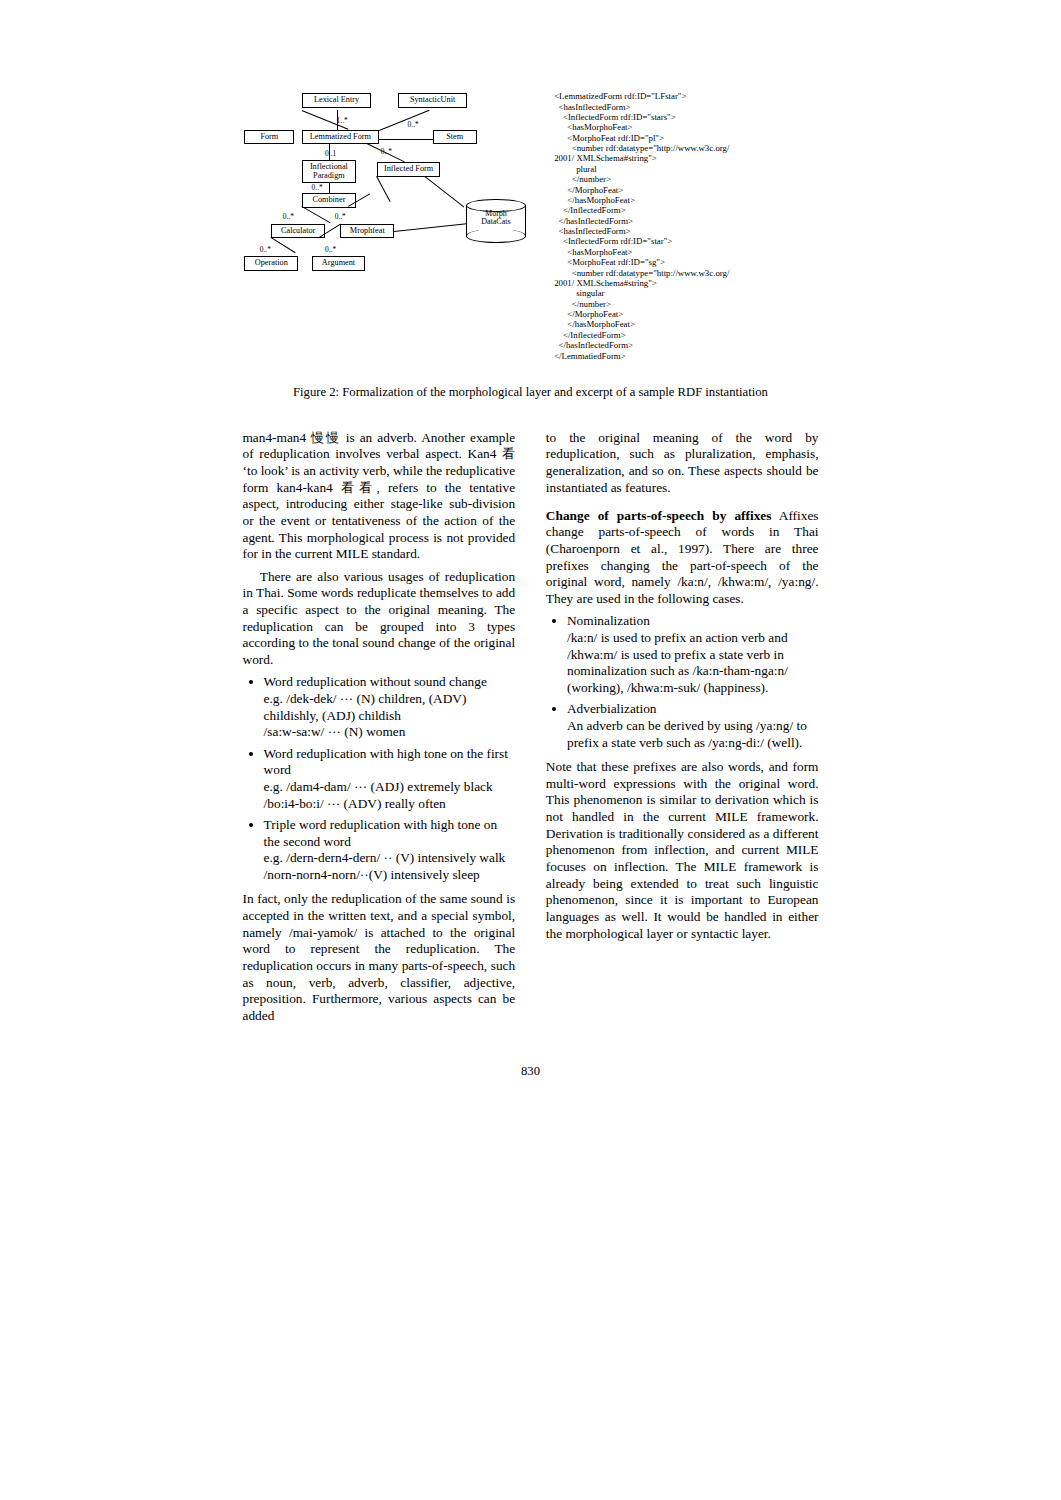Lexical Entry
SyntacticUnit
Form
Lemmatized Form
Stem
Inflectional
Paradigm
Inflected Form
Combiner
Calculator
Mrophfeat
Operation
Argument
Morph
DataCats
1..*
0..*
0..1
0..*
0..*
0..*
0..*
0..*
0..*
<LemmatizedForm rdf:ID="LFstar"> <hasInflectedForm> <InflectedForm rdf:ID="stars"> <hasMorphoFeat> <MorphoFeat rdf:ID="pl"> <number rdf:datatype="http://www.w3c.org/ 2001/ XMLSchema#string"> plural </number> </MorphoFeat> </hasMorphoFeat> </InflectedForm> </hasInflectedForm> <hasInflectedForm> <InflectedForm rdf:ID="star"> <hasMorphoFeat> <MorphoFeat rdf:ID="sg"> <number rdf:datatype="http://www.w3c.org/ 2001/ XMLSchema#string"> singular </number> </MorphoFeat> </hasMorphoFeat> </InflectedForm> </hasInflectedForm> </LemmatiedForm>
Figure 2: Formalization of the morphological layer and excerpt of a sample RDF instantiation
man4-man4 慢慢 is an adverb. Another example of reduplication involves verbal aspect. Kan4 看 ‘to look’ is an activity verb, while the reduplicative form kan4-kan4 看看, refers to the tentative aspect, introducing either stage-like sub-division or the event or tentativeness of the action of the agent. This morphological process is not provided for in the current MILE standard.
There are also various usages of reduplication in Thai. Some words reduplicate themselves to add a specific aspect to the original meaning. The reduplication can be grouped into 3 types according to the tonal sound change of the original word.
Word reduplication without sound change
e.g. /dek-dek/ ··· (N) children, (ADV) childishly, (ADJ) childish
/sa:w-sa:w/ ··· (N) women
Word reduplication with high tone on the first word
e.g. /dam4-dam/ ··· (ADJ) extremely black
/bo:i4-bo:i/ ··· (ADV) really often
Triple word reduplication with high tone on the second word
e.g. /dern-dern4-dern/ ·· (V) intensively walk
/norn-norn4-norn/··(V) intensively sleep
In fact, only the reduplication of the same sound is accepted in the written text, and a special symbol, namely /mai-yamok/ is attached to the original word to represent the reduplication. The reduplication occurs in many parts-of-speech, such as noun, verb, adverb, classifier, adjective, preposition. Furthermore, various aspects can be added
to the original meaning of the word by reduplication, such as pluralization, emphasis, generalization, and so on. These aspects should be instantiated as features.
Change of parts-of-speech by affixes Affixes change parts-of-speech of words in Thai (Charoenporn et al., 1997). There are three prefixes changing the part-of-speech of the original word, namely /ka:n/, /khwa:m/, /ya:ng/. They are used in the following cases.
Nominalization
/ka:n/ is used to prefix an action verb and /khwa:m/ is used to prefix a state verb in nominalization such as /ka:n-tham-nga:n/ (working), /khwa:m-suk/ (happiness).
Adverbialization
An adverb can be derived by using /ya:ng/ to prefix a state verb such as /ya:ng-di:/ (well).
Note that these prefixes are also words, and form multi-word expressions with the original word. This phenomenon is similar to derivation which is not handled in the current MILE framework. Derivation is traditionally considered as a different phenomenon from inflection, and current MILE focuses on inflection. The MILE framework is already being extended to treat such linguistic phenomenon, since it is important to European languages as well. It would be handled in either the morphological layer or syntactic layer.
830